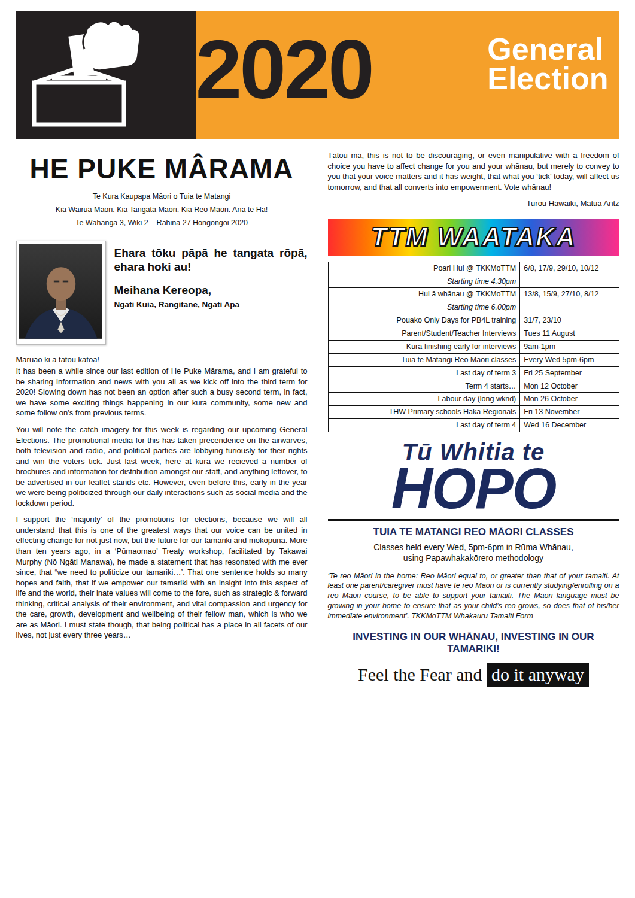2020
General
Election
He Puke Mârama
Te Kura Kaupapa Māori o Tuia te Matangi
Kia Wairua Māori. Kia Tangata Māori. Kia Reo Māori. Ana te Hā!
Te Wāhanga 3, Wiki 2 – Rāhina 27 Hōngongoi 2020
Ehara tōku pāpā he tangata rōpā, ehara hoki au!
Meihana Kereopa,
Ngāti Kuia, Rangitāne, Ngāti Apa
Maruao ki a tātou katoa!
It has been a while since our last edition of He Puke Mārama, and I am grateful to be sharing information and news with you all as we kick off into the third term for 2020! Slowing down has not been an option after such a busy second term, in fact, we have some exciting things happening in our kura community, some new and some follow on's from previous terms.
You will note the catch imagery for this week is regarding our upcoming General Elections. The promotional media for this has taken precendence on the airwarves, both television and radio, and political parties are lobbying furiously for their rights and win the voters tick. Just last week, here at kura we recieved a number of brochures and information for distribution amongst our staff, and anything leftover, to be advertised in our leaflet stands etc. However, even before this, early in the year we were being politicized through our daily interactions such as social media and the lockdown period.
I support the ‘majority’ of the promotions for elections, because we will all understand that this is one of the greatest ways that our voice can be united in effecting change for not just now, but the future for our tamariki and mokopuna. More than ten years ago, in a ‘Pūmaomao’ Treaty workshop, facilitated by Takawai Murphy (Nō Ngāti Manawa), he made a statement that has resonated with me ever since, that “we need to politicize our tamariki…’. That one sentence holds so many hopes and faith, that if we empower our tamariki with an insight into this aspect of life and the world, their inate values will come to the fore, such as strategic & forward thinking, critical analysis of their environment, and vital compassion and urgency for the care, growth, development and wellbeing of their fellow man, which is who we are as Māori. I must state though, that being political has a place in all facets of our lives, not just every three years…
Tātou mā, this is not to be discouraging, or even manipulative with a freedom of choice you have to affect change for you and your whānau, but merely to convey to you that your voice matters and it has weight, that what you ‘tick’ today, will affect us tomorrow, and that all converts into empowerment. Vote whānau!
Turou Hawaiki, Matua Antz
TTM WAATAKA
| Poari Hui @ TKKMoTTM | 6/8, 17/9, 29/10, 10/12 |
| Starting time 4.30pm | |
| Hui ā whānau @ TKKMoTTM | 13/8, 15/9, 27/10, 8/12 |
| Starting time 6.00pm | |
| Pouako Only Days for PB4L training | 31/7, 23/10 |
| Parent/Student/Teacher Interviews | Tues 11 August |
| Kura finishing early for interviews | 9am-1pm |
| Tuia te Matangi Reo Māori classes | Every Wed 5pm-6pm |
| Last day of term 3 | Fri 25 September |
| Term 4 starts… | Mon 12 October |
| Labour day (long wknd) | Mon 26 October |
| THW Primary schools Haka Regionals | Fri 13 November |
| Last day of term 4 | Wed 16 December |
Tū Whitia te
HOPO
Tuia te Matangi Reo Māori classes
Classes held every Wed, 5pm-6pm in Rūma Whānau,
using Papawhakakōrero methodology
‘Te reo Māori in the home: Reo Māori equal to, or greater than that of your tamaiti. At least one parent/caregiver must have te reo Māori or is currently studying/enrolling on a reo Māori course, to be able to support your tamaiti. The Māori language must be growing in your home to ensure that as your child’s reo grows, so does that of his/her immediate environment’. TKKMoTTM Whakauru Tamaiti Form
Investing in our whānau, investing in our tamariki!
Feel the Fear and do it anyway